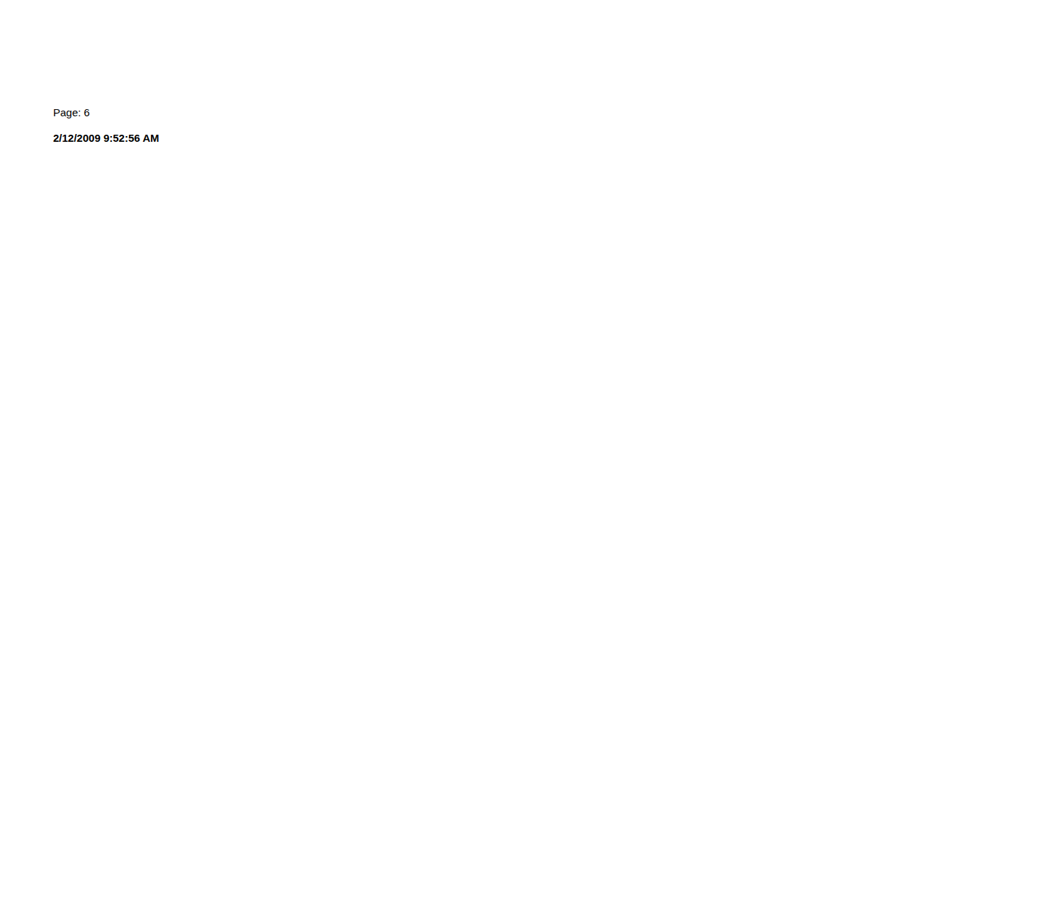Page: 6
2/12/2009 9:52:56 AM